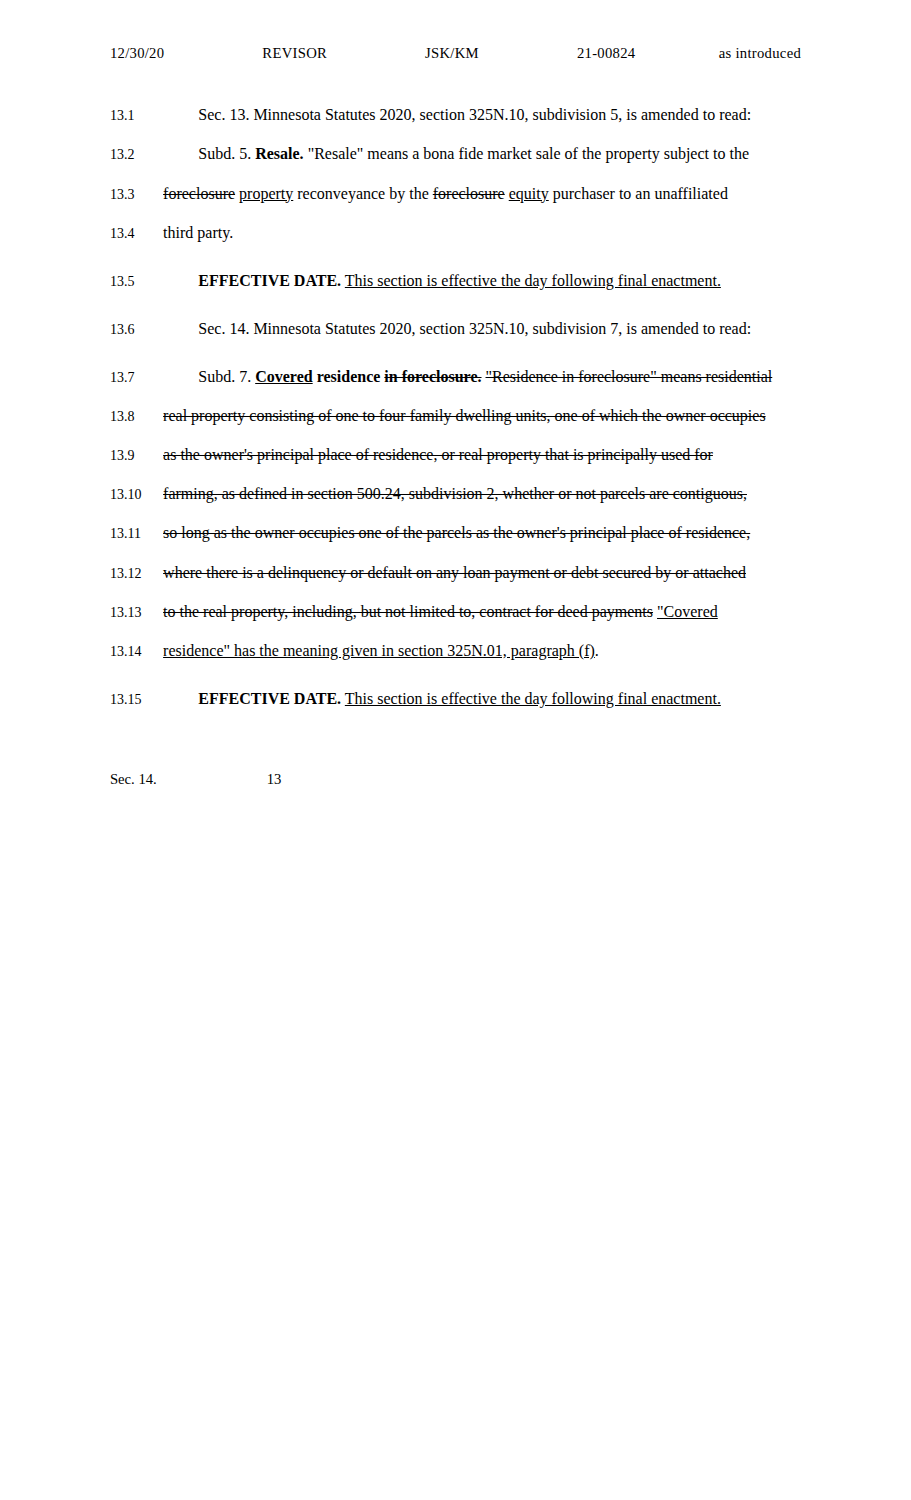12/30/20 REVISOR JSK/KM 21-00824 as introduced
13.1
Sec. 13. Minnesota Statutes 2020, section 325N.10, subdivision 5, is amended to read:
13.2
Subd. 5. Resale. "Resale" means a bona fide market sale of the property subject to the
13.3
foreclosure property reconveyance by the foreclosure equity purchaser to an unaffiliated
13.4
third party.
13.5
EFFECTIVE DATE. This section is effective the day following final enactment.
13.6
Sec. 14. Minnesota Statutes 2020, section 325N.10, subdivision 7, is amended to read:
13.7
Subd. 7. Covered residence in foreclosure. "Residence in foreclosure" means residential
13.8
real property consisting of one to four family dwelling units, one of which the owner occupies
13.9
as the owner's principal place of residence, or real property that is principally used for
13.10
farming, as defined in section 500.24, subdivision 2, whether or not parcels are contiguous,
13.11
so long as the owner occupies one of the parcels as the owner's principal place of residence,
13.12
where there is a delinquency or default on any loan payment or debt secured by or attached
13.13
to the real property, including, but not limited to, contract for deed payments "Covered
13.14
residence" has the meaning given in section 325N.01, paragraph (f).
13.15
EFFECTIVE DATE. This section is effective the day following final enactment.
Sec. 14. 13